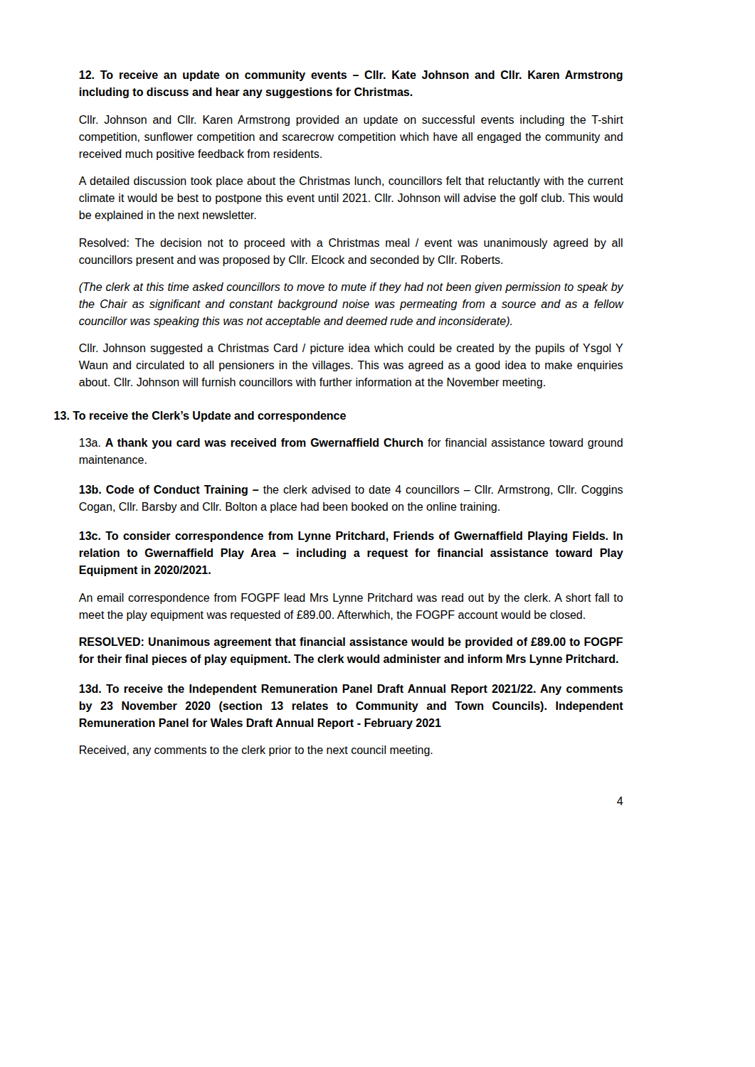12. To receive an update on community events – Cllr. Kate Johnson and Cllr. Karen Armstrong including to discuss and hear any suggestions for Christmas.
Cllr. Johnson and Cllr. Karen Armstrong provided an update on successful events including the T-shirt competition, sunflower competition and scarecrow competition which have all engaged the community and received much positive feedback from residents.
A detailed discussion took place about the Christmas lunch, councillors felt that reluctantly with the current climate it would be best to postpone this event until 2021. Cllr. Johnson will advise the golf club. This would be explained in the next newsletter.
Resolved: The decision not to proceed with a Christmas meal / event was unanimously agreed by all councillors present and was proposed by Cllr. Elcock and seconded by Cllr. Roberts.
(The clerk at this time asked councillors to move to mute if they had not been given permission to speak by the Chair as significant and constant background noise was permeating from a source and as a fellow councillor was speaking this was not acceptable and deemed rude and inconsiderate).
Cllr. Johnson suggested a Christmas Card / picture idea which could be created by the pupils of Ysgol Y Waun and circulated to all pensioners in the villages. This was agreed as a good idea to make enquiries about. Cllr. Johnson will furnish councillors with further information at the November meeting.
13. To receive the Clerk’s Update and correspondence
13a. A thank you card was received from Gwernaffield Church for financial assistance toward ground maintenance.
13b. Code of Conduct Training – the clerk advised to date 4 councillors – Cllr. Armstrong, Cllr. Coggins Cogan, Cllr. Barsby and Cllr. Bolton a place had been booked on the online training.
13c. To consider correspondence from Lynne Pritchard, Friends of Gwernaffield Playing Fields. In relation to Gwernaffield Play Area – including a request for financial assistance toward Play Equipment in 2020/2021.
An email correspondence from FOGPF lead Mrs Lynne Pritchard was read out by the clerk. A short fall to meet the play equipment was requested of £89.00. Afterwhich, the FOGPF account would be closed.
RESOLVED: Unanimous agreement that financial assistance would be provided of £89.00 to FOGPF for their final pieces of play equipment. The clerk would administer and inform Mrs Lynne Pritchard.
13d. To receive the Independent Remuneration Panel Draft Annual Report 2021/22. Any comments by 23 November 2020 (section 13 relates to Community and Town Councils). Independent Remuneration Panel for Wales Draft Annual Report - February 2021
Received, any comments to the clerk prior to the next council meeting.
4